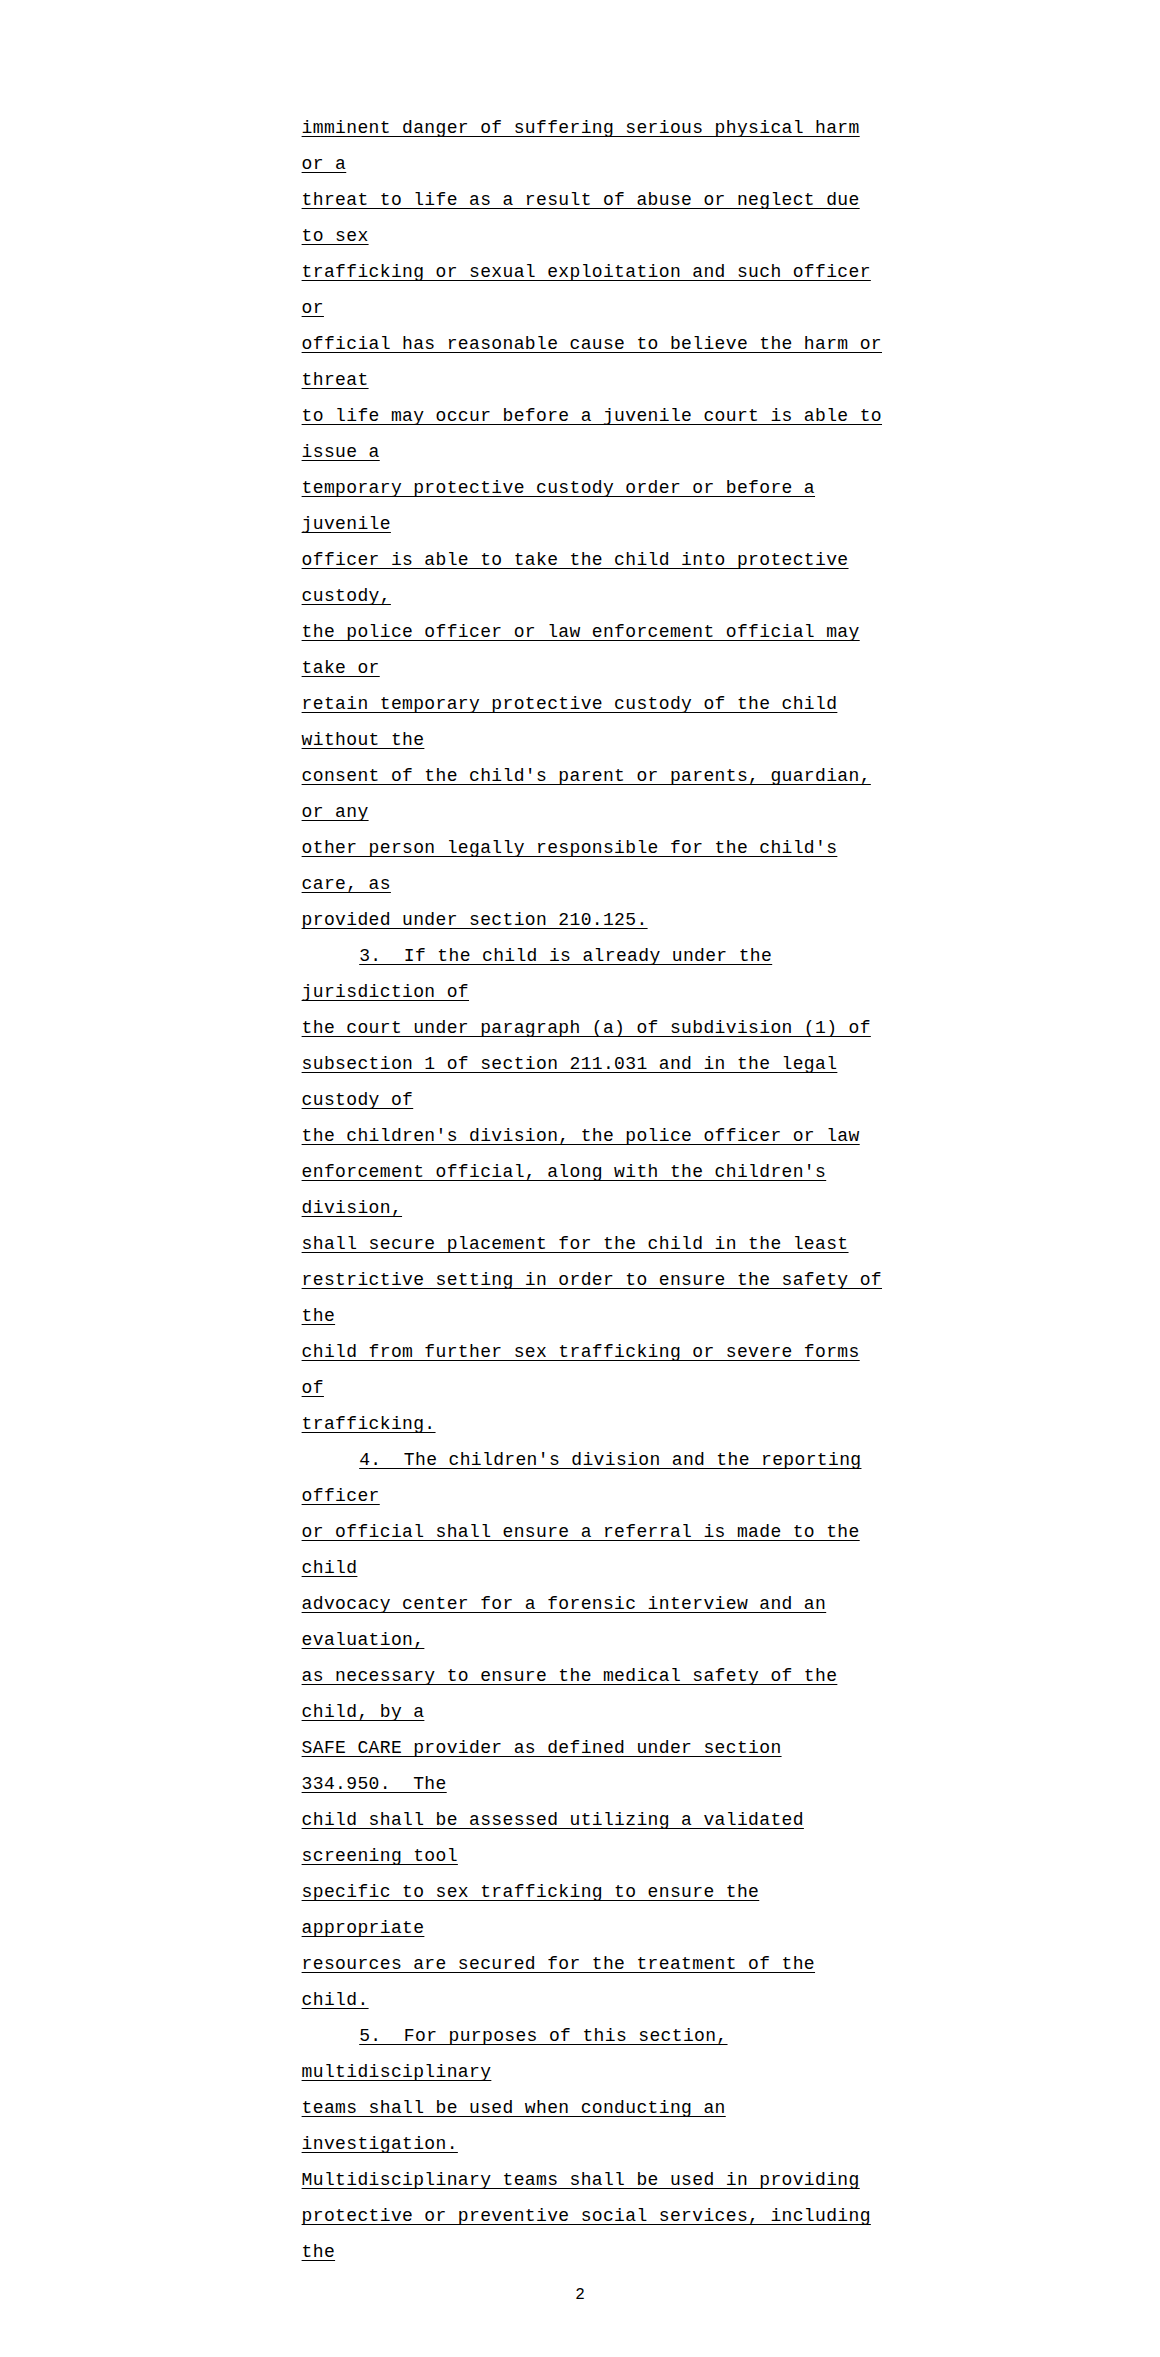imminent danger of suffering serious physical harm or a
threat to life as a result of abuse or neglect due to sex
trafficking or sexual exploitation and such officer or
official has reasonable cause to believe the harm or threat
to life may occur before a juvenile court is able to issue a
temporary protective custody order or before a juvenile
officer is able to take the child into protective custody,
the police officer or law enforcement official may take or
retain temporary protective custody of the child without the
consent of the child's parent or parents, guardian, or any
other person legally responsible for the child's care, as
provided under section 210.125.
3. If the child is already under the jurisdiction of
the court under paragraph (a) of subdivision (1) of
subsection 1 of section 211.031 and in the legal custody of
the children's division, the police officer or law
enforcement official, along with the children's division,
shall secure placement for the child in the least
restrictive setting in order to ensure the safety of the
child from further sex trafficking or severe forms of
trafficking.
4. The children's division and the reporting officer
or official shall ensure a referral is made to the child
advocacy center for a forensic interview and an evaluation,
as necessary to ensure the medical safety of the child, by a
SAFE CARE provider as defined under section 334.950. The
child shall be assessed utilizing a validated screening tool
specific to sex trafficking to ensure the appropriate
resources are secured for the treatment of the child.
5. For purposes of this section, multidisciplinary
teams shall be used when conducting an investigation.
Multidisciplinary teams shall be used in providing
protective or preventive social services, including the
2